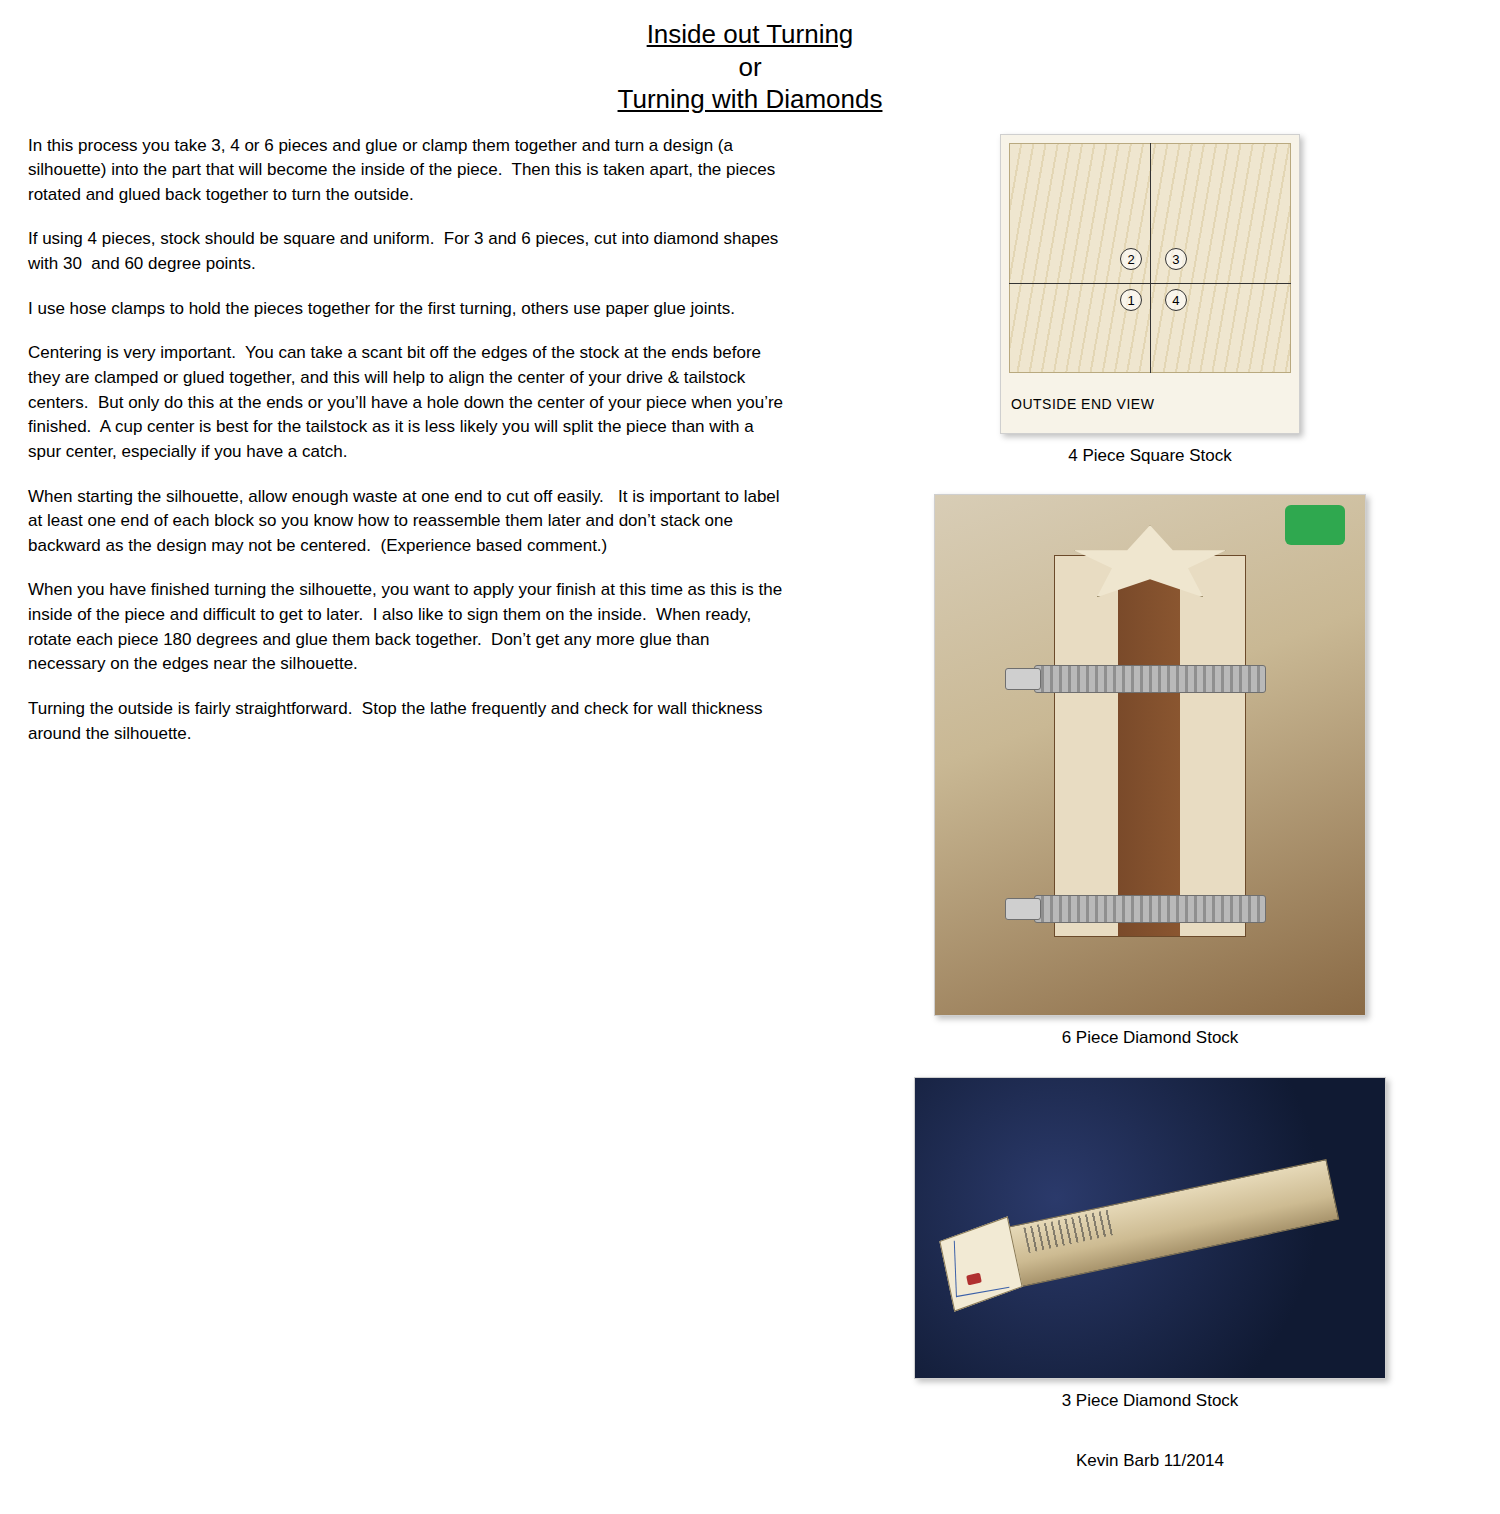Inside out Turning
or
Turning with Diamonds
In this process you take 3, 4 or 6 pieces and glue or clamp them together and turn a design (a silhouette) into the part that will become the inside of the piece. Then this is taken apart, the pieces rotated and glued back together to turn the outside.
If using 4 pieces, stock should be square and uniform. For 3 and 6 pieces, cut into diamond shapes with 30 and 60 degree points.
I use hose clamps to hold the pieces together for the first turning, others use paper glue joints.
Centering is very important. You can take a scant bit off the edges of the stock at the ends before they are clamped or glued together, and this will help to align the center of your drive & tailstock centers. But only do this at the ends or you’ll have a hole down the center of your piece when you’re finished. A cup center is best for the tailstock as it is less likely you will split the piece than with a spur center, especially if you have a catch.
When starting the silhouette, allow enough waste at one end to cut off easily. It is important to label at least one end of each block so you know how to reassemble them later and don’t stack one backward as the design may not be centered. (Experience based comment.)
When you have finished turning the silhouette, you want to apply your finish at this time as this is the inside of the piece and difficult to get to later. I also like to sign them on the inside. When ready, rotate each piece 180 degrees and glue them back together. Don’t get any more glue than necessary on the edges near the silhouette.
Turning the outside is fairly straightforward. Stop the lathe frequently and check for wall thickness around the silhouette.
2
3
1
4
OUTSIDE END VIEW
4 Piece Square Stock
6 Piece Diamond Stock
3 Piece Diamond Stock
Kevin Barb 11/2014